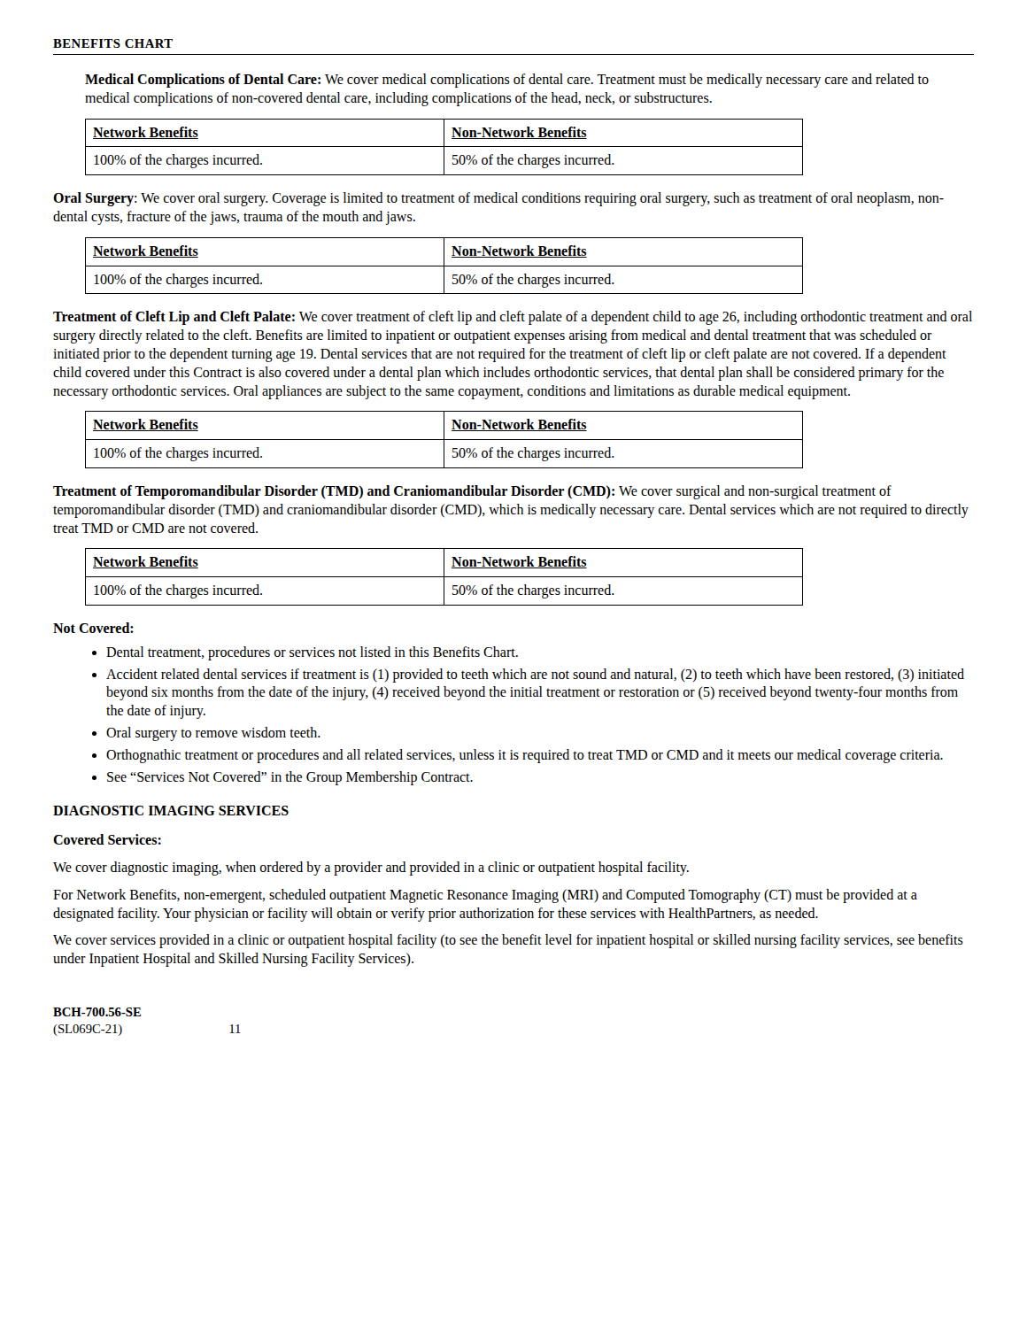BENEFITS CHART
Medical Complications of Dental Care: We cover medical complications of dental care. Treatment must be medically necessary care and related to medical complications of non-covered dental care, including complications of the head, neck, or substructures.
| Network Benefits | Non-Network Benefits |
| 100% of the charges incurred. | 50% of the charges incurred. |
Oral Surgery: We cover oral surgery. Coverage is limited to treatment of medical conditions requiring oral surgery, such as treatment of oral neoplasm, non-dental cysts, fracture of the jaws, trauma of the mouth and jaws.
| Network Benefits | Non-Network Benefits |
| 100% of the charges incurred. | 50% of the charges incurred. |
Treatment of Cleft Lip and Cleft Palate: We cover treatment of cleft lip and cleft palate of a dependent child to age 26, including orthodontic treatment and oral surgery directly related to the cleft. Benefits are limited to inpatient or outpatient expenses arising from medical and dental treatment that was scheduled or initiated prior to the dependent turning age 19. Dental services that are not required for the treatment of cleft lip or cleft palate are not covered. If a dependent child covered under this Contract is also covered under a dental plan which includes orthodontic services, that dental plan shall be considered primary for the necessary orthodontic services. Oral appliances are subject to the same copayment, conditions and limitations as durable medical equipment.
| Network Benefits | Non-Network Benefits |
| 100% of the charges incurred. | 50% of the charges incurred. |
Treatment of Temporomandibular Disorder (TMD) and Craniomandibular Disorder (CMD): We cover surgical and non-surgical treatment of temporomandibular disorder (TMD) and craniomandibular disorder (CMD), which is medically necessary care. Dental services which are not required to directly treat TMD or CMD are not covered.
| Network Benefits | Non-Network Benefits |
| 100% of the charges incurred. | 50% of the charges incurred. |
Not Covered:
Dental treatment, procedures or services not listed in this Benefits Chart.
Accident related dental services if treatment is (1) provided to teeth which are not sound and natural, (2) to teeth which have been restored, (3) initiated beyond six months from the date of the injury, (4) received beyond the initial treatment or restoration or (5) received beyond twenty-four months from the date of injury.
Oral surgery to remove wisdom teeth.
Orthognathic treatment or procedures and all related services, unless it is required to treat TMD or CMD and it meets our medical coverage criteria.
See “Services Not Covered” in the Group Membership Contract.
DIAGNOSTIC IMAGING SERVICES
Covered Services:
We cover diagnostic imaging, when ordered by a provider and provided in a clinic or outpatient hospital facility.
For Network Benefits, non-emergent, scheduled outpatient Magnetic Resonance Imaging (MRI) and Computed Tomography (CT) must be provided at a designated facility. Your physician or facility will obtain or verify prior authorization for these services with HealthPartners, as needed.
We cover services provided in a clinic or outpatient hospital facility (to see the benefit level for inpatient hospital or skilled nursing facility services, see benefits under Inpatient Hospital and Skilled Nursing Facility Services).
BCH-700.56-SE
(SL069C-21)
11